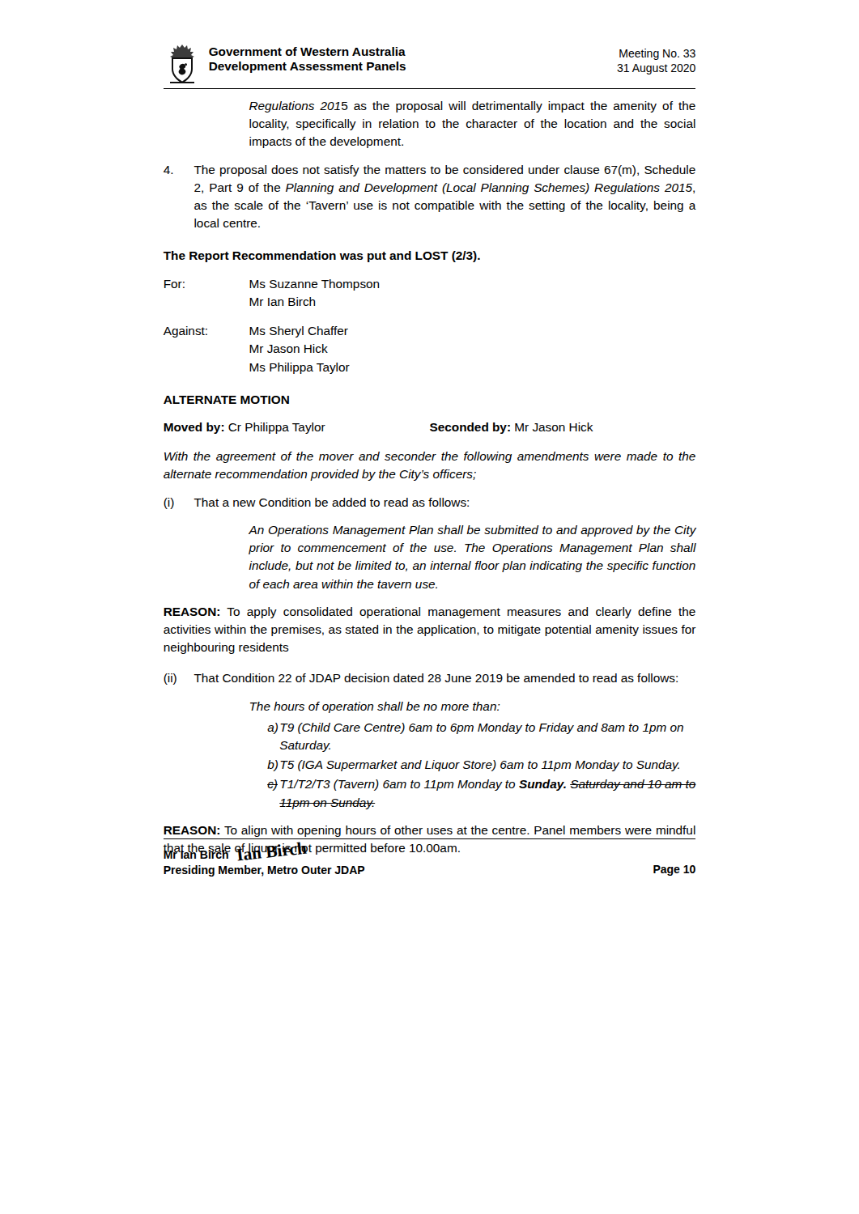Government of Western Australia
Development Assessment Panels
Meeting No. 33
31 August 2020
Regulations 2015 as the proposal will detrimentally impact the amenity of the locality, specifically in relation to the character of the location and the social impacts of the development.
4.
The proposal does not satisfy the matters to be considered under clause 67(m), Schedule 2, Part 9 of the Planning and Development (Local Planning Schemes) Regulations 2015, as the scale of the ‘Tavern’ use is not compatible with the setting of the locality, being a local centre.
The Report Recommendation was put and LOST (2/3).
For:
Ms Suzanne Thompson
Mr Ian Birch
Against:
Ms Sheryl Chaffer
Mr Jason Hick
Ms Philippa Taylor
ALTERNATE MOTION
Moved by: Cr Philippa Taylor
Seconded by: Mr Jason Hick
With the agreement of the mover and seconder the following amendments were made to the alternate recommendation provided by the City’s officers;
(i)
That a new Condition be added to read as follows:
An Operations Management Plan shall be submitted to and approved by the City prior to commencement of the use. The Operations Management Plan shall include, but not be limited to, an internal floor plan indicating the specific function of each area within the tavern use.
REASON: To apply consolidated operational management measures and clearly define the activities within the premises, as stated in the application, to mitigate potential amenity issues for neighbouring residents
(ii)
That Condition 22 of JDAP decision dated 28 June 2019 be amended to read as follows:
The hours of operation shall be no more than:
a)
T9 (Child Care Centre) 6am to 6pm Monday to Friday and 8am to 1pm on Saturday.
b)
T5 (IGA Supermarket and Liquor Store) 6am to 11pm Monday to Sunday.
c)
T1/T2/T3 (Tavern) 6am to 11pm Monday to Sunday. Saturday and 10 am to 11pm on Sunday.
REASON: To align with opening hours of other uses at the centre. Panel members were mindful that the sale of liquor is not permitted before 10.00am.
Mr Ian Birch Ian Birch
Presiding Member, Metro Outer JDAP
Page 10